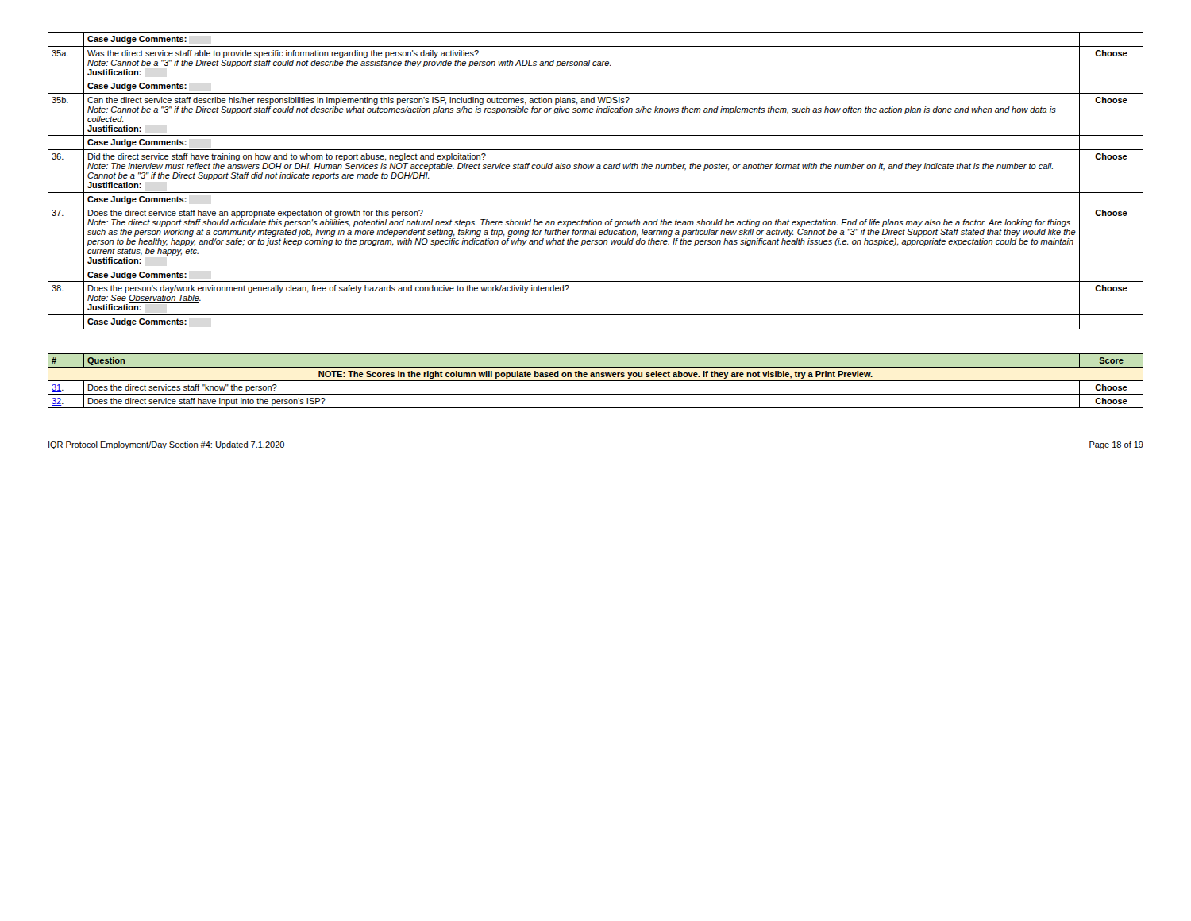| | Case Judge Comments: | |
| 35a. | Was the direct service staff able to provide specific information regarding the person's daily activities? Note: Cannot be a "3" if the Direct Support staff could not describe the assistance they provide the person with ADLs and personal care. Justification: | Choose |
| | Case Judge Comments: | |
| 35b. | Can the direct service staff describe his/her responsibilities in implementing this person's ISP, including outcomes, action plans, and WDSIs? Note: Cannot be a "3" if the Direct Support staff could not describe what outcomes/action plans s/he is responsible for or give some indication s/he knows them and implements them, such as how often the action plan is done and when and how data is collected. Justification: | Choose |
| | Case Judge Comments: | |
| 36. | Did the direct service staff have training on how and to whom to report abuse, neglect and exploitation? Note: The interview must reflect the answers DOH or DHI. Human Services is NOT acceptable. Direct service staff could also show a card with the number, the poster, or another format with the number on it, and they indicate that is the number to call. Cannot be a "3" if the Direct Support Staff did not indicate reports are made to DOH/DHI. Justification: | Choose |
| | Case Judge Comments: | |
| 37. | Does the direct service staff have an appropriate expectation of growth for this person? Note: The direct support staff should articulate this person's abilities, potential and natural next steps. There should be an expectation of growth and the team should be acting on that expectation. End of life plans may also be a factor. Are looking for things such as the person working at a community integrated job, living in a more independent setting, taking a trip, going for further formal education, learning a particular new skill or activity. Cannot be a "3" if the Direct Support Staff stated that they would like the person to be healthy, happy, and/or safe; or to just keep coming to the program, with NO specific indication of why and what the person would do there. If the person has significant health issues (i.e. on hospice), appropriate expectation could be to maintain current status, be happy, etc. Justification: | Choose |
| | Case Judge Comments: | |
| 38. | Does the person's day/work environment generally clean, free of safety hazards and conducive to the work/activity intended? Note: See Observation Table . Justification: | Choose |
| | Case Judge Comments: | |
| # | Question | Score |
| --- | --- | --- |
| NOTE: The Scores in the right column will populate based on the answers you select above. If they are not visible, try a Print Preview. |
| 31 . | Does the direct services staff "know" the person? | Choose |
| 32 . | Does the direct service staff have input into the person's ISP? | Choose |
IQR Protocol Employment/Day Section #4: Updated 7.1.2020
Page 18 of 19